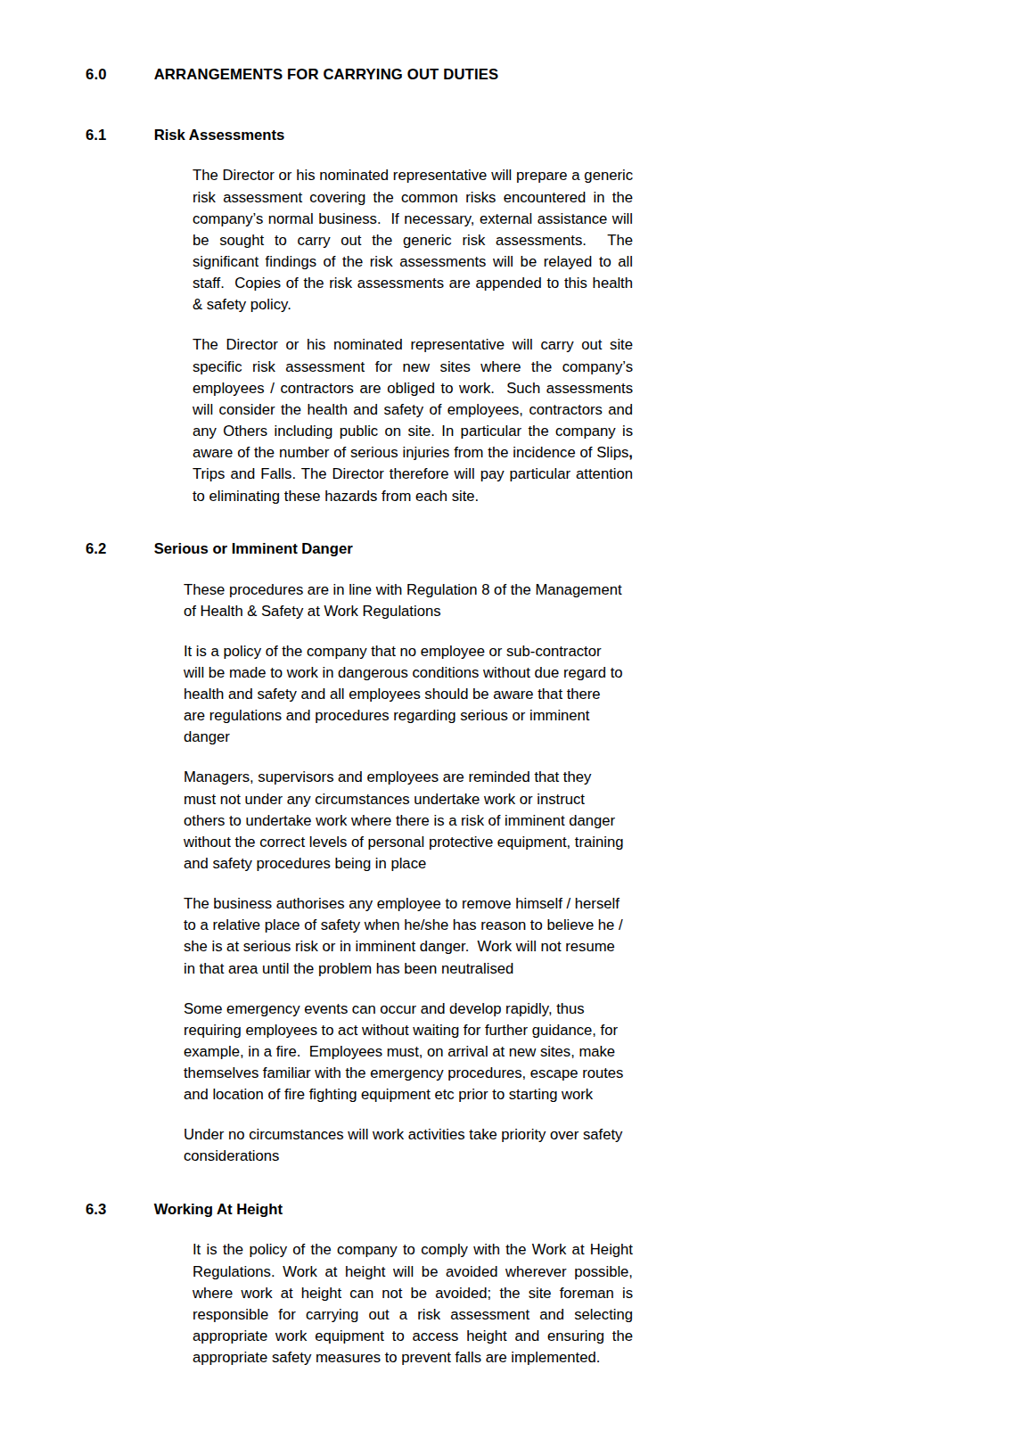6.0 ARRANGEMENTS FOR CARRYING OUT DUTIES
6.1 Risk Assessments
The Director or his nominated representative will prepare a generic risk assessment covering the common risks encountered in the company’s normal business. If necessary, external assistance will be sought to carry out the generic risk assessments. The significant findings of the risk assessments will be relayed to all staff. Copies of the risk assessments are appended to this health & safety policy.
The Director or his nominated representative will carry out site specific risk assessment for new sites where the company’s employees / contractors are obliged to work. Such assessments will consider the health and safety of employees, contractors and any Others including public on site. In particular the company is aware of the number of serious injuries from the incidence of Slips, Trips and Falls. The Director therefore will pay particular attention to eliminating these hazards from each site.
6.2 Serious or Imminent Danger
These procedures are in line with Regulation 8 of the Management of Health & Safety at Work Regulations
It is a policy of the company that no employee or sub-contractor will be made to work in dangerous conditions without due regard to health and safety and all employees should be aware that there are regulations and procedures regarding serious or imminent danger
Managers, supervisors and employees are reminded that they must not under any circumstances undertake work or instruct others to undertake work where there is a risk of imminent danger without the correct levels of personal protective equipment, training and safety procedures being in place
The business authorises any employee to remove himself / herself to a relative place of safety when he/she has reason to believe he / she is at serious risk or in imminent danger. Work will not resume in that area until the problem has been neutralised
Some emergency events can occur and develop rapidly, thus requiring employees to act without waiting for further guidance, for example, in a fire. Employees must, on arrival at new sites, make themselves familiar with the emergency procedures, escape routes and location of fire fighting equipment etc prior to starting work
Under no circumstances will work activities take priority over safety considerations
6.3 Working At Height
It is the policy of the company to comply with the Work at Height Regulations. Work at height will be avoided wherever possible, where work at height can not be avoided; the site foreman is responsible for carrying out a risk assessment and selecting appropriate work equipment to access height and ensuring the appropriate safety measures to prevent falls are implemented.